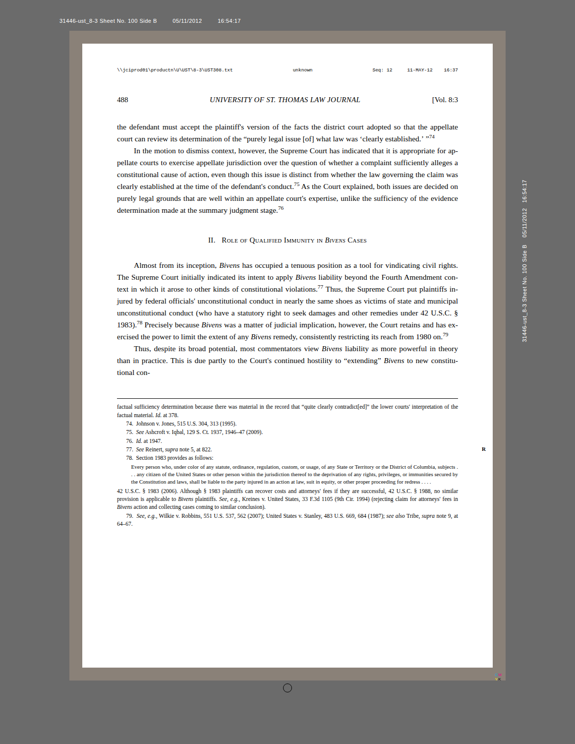31446-ust_8-3 Sheet No. 100 Side B 05/11/2012 16:54:17
31446-ust_8-3 Sheet No. 100 Side B 05/11/2012 16:54:17
\\jciprod01\productn\U\UST\8-3\UST308.txt unknown Seq: 12 11-MAY-12 16:37
488 UNIVERSITY OF ST. THOMAS LAW JOURNAL [Vol. 8:3
the defendant must accept the plaintiff's version of the facts the district court adopted so that the appellate court can review its determination of the “purely legal issue [of] what law was ‘clearly established.’ ”74
In the motion to dismiss context, however, the Supreme Court has indicated that it is appropriate for appellate courts to exercise appellate jurisdiction over the question of whether a complaint sufficiently alleges a constitutional cause of action, even though this issue is distinct from whether the law governing the claim was clearly established at the time of the defendant's conduct.75 As the Court explained, both issues are decided on purely legal grounds that are well within an appellate court's expertise, unlike the sufficiency of the evidence determination made at the summary judgment stage.76
II. Role of Qualified Immunity in Bivens Cases
Almost from its inception, Bivens has occupied a tenuous position as a tool for vindicating civil rights. The Supreme Court initially indicated its intent to apply Bivens liability beyond the Fourth Amendment context in which it arose to other kinds of constitutional violations.77 Thus, the Supreme Court put plaintiffs injured by federal officials' unconstitutional conduct in nearly the same shoes as victims of state and municipal unconstitutional conduct (who have a statutory right to seek damages and other remedies under 42 U.S.C. § 1983).78 Precisely because Bivens was a matter of judicial implication, however, the Court retains and has exercised the power to limit the extent of any Bivens remedy, consistently restricting its reach from 1980 on.79
Thus, despite its broad potential, most commentators view Bivens liability as more powerful in theory than in practice. This is due partly to the Court's continued hostility to “extending” Bivens to new constitutional con-
factual sufficiency determination because there was material in the record that “quite clearly contradict[ed]” the lower courts' interpretation of the factual material. Id. at 378.
74. Johnson v. Jones, 515 U.S. 304, 313 (1995).
75. See Ashcroft v. Iqbal, 129 S. Ct. 1937, 1946–47 (2009).
76. Id. at 1947.
77. See Reinert, supra note 5, at 822.R
78. Section 1983 provides as follows:
Every person who, under color of any statute, ordinance, regulation, custom, or usage, of any State or Territory or the District of Columbia, subjects . . . any citizen of the United States or other person within the jurisdiction thereof to the deprivation of any rights, privileges, or immunities secured by the Constitution and laws, shall be liable to the party injured in an action at law, suit in equity, or other proper proceeding for redress . . . .
42 U.S.C. § 1983 (2006). Although § 1983 plaintiffs can recover costs and attorneys' fees if they are successful, 42 U.S.C. § 1988, no similar provision is applicable to Bivens plaintiffs. See, e.g., Kreines v. United States, 33 F.3d 1105 (9th Cir. 1994) (rejecting claim for attorneys' fees in Bivens action and collecting cases coming to similar conclusion).
79. See, e.g., Wilkie v. Robbins, 551 U.S. 537, 562 (2007); United States v. Stanley, 483 U.S. 669, 684 (1987); see also Tribe, supra note 9, at 64–67.
CM YK